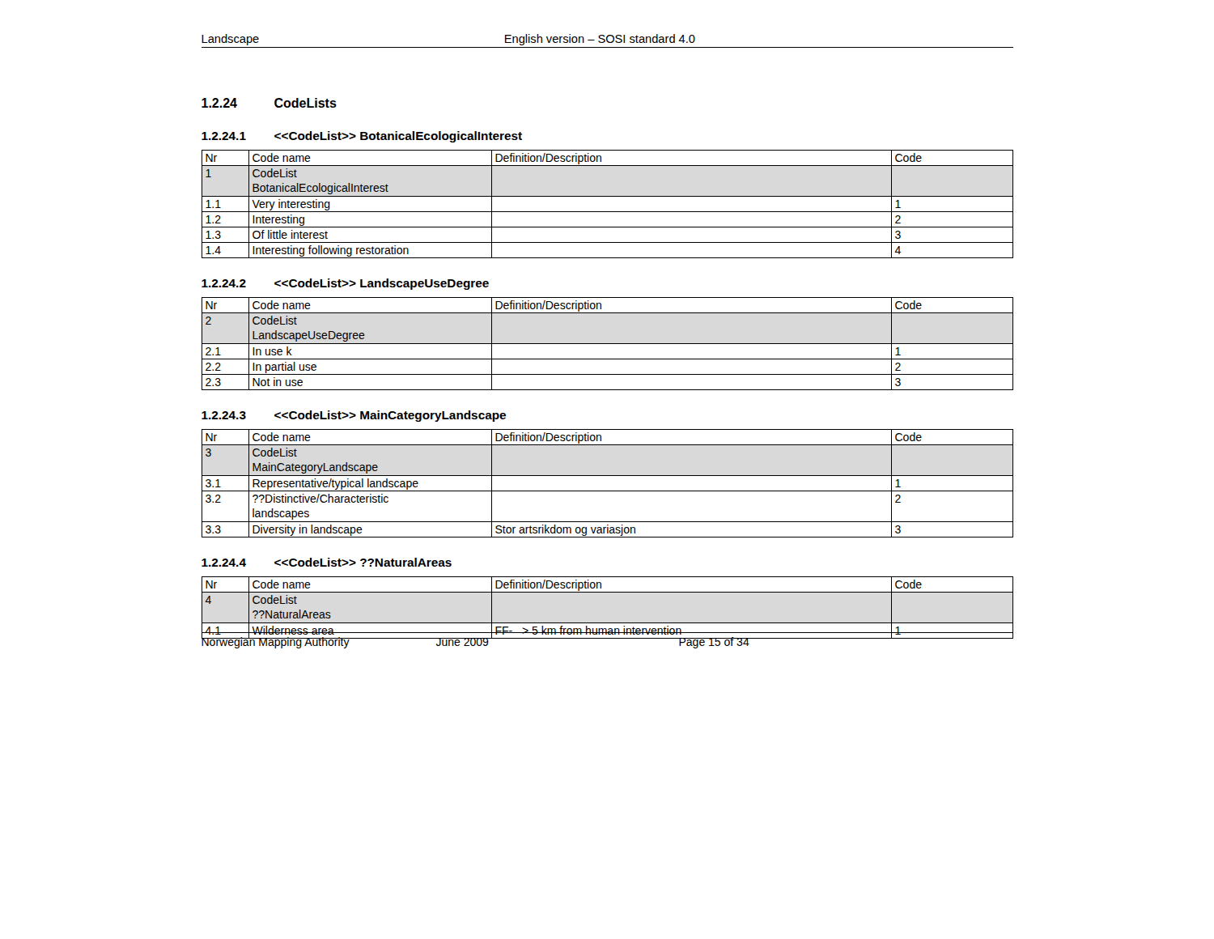Landscape
English version – SOSI standard 4.0
1.2.24 CodeLists
1.2.24.1<<CodeList>> BotanicalEcologicalInterest
| Nr | Code name | Definition/Description | Code |
| --- | --- | --- | --- |
| 1 | CodeList BotanicalEcologicalInterest | | |
| 1.1 | Very interesting | | 1 |
| 1.2 | Interesting | | 2 |
| 1.3 | Of little interest | | 3 |
| 1.4 | Interesting following restoration | | 4 |
1.2.24.2<<CodeList>> LandscapeUseDegree
| Nr | Code name | Definition/Description | Code |
| --- | --- | --- | --- |
| 2 | CodeList LandscapeUseDegree | | |
| 2.1 | In use k | | 1 |
| 2.2 | In partial use | | 2 |
| 2.3 | Not in use | | 3 |
1.2.24.3<<CodeList>> MainCategoryLandscape
| Nr | Code name | Definition/Description | Code |
| --- | --- | --- | --- |
| 3 | CodeList MainCategoryLandscape | | |
| 3.1 | Representative/typical landscape | | 1 |
| 3.2 | ??Distinctive/Characteristic landscapes | | 2 |
| 3.3 | Diversity in landscape | Stor artsrikdom og variasjon | 3 |
1.2.24.4<<CodeList>> ??NaturalAreas
| Nr | Code name | Definition/Description | Code |
| --- | --- | --- | --- |
| 4 | CodeList ??NaturalAreas | | |
| 4.1 | Wilderness area | FF- > 5 km from human intervention | 1 |
Norwegian Mapping Authority
June 2009
Page 15 of 34